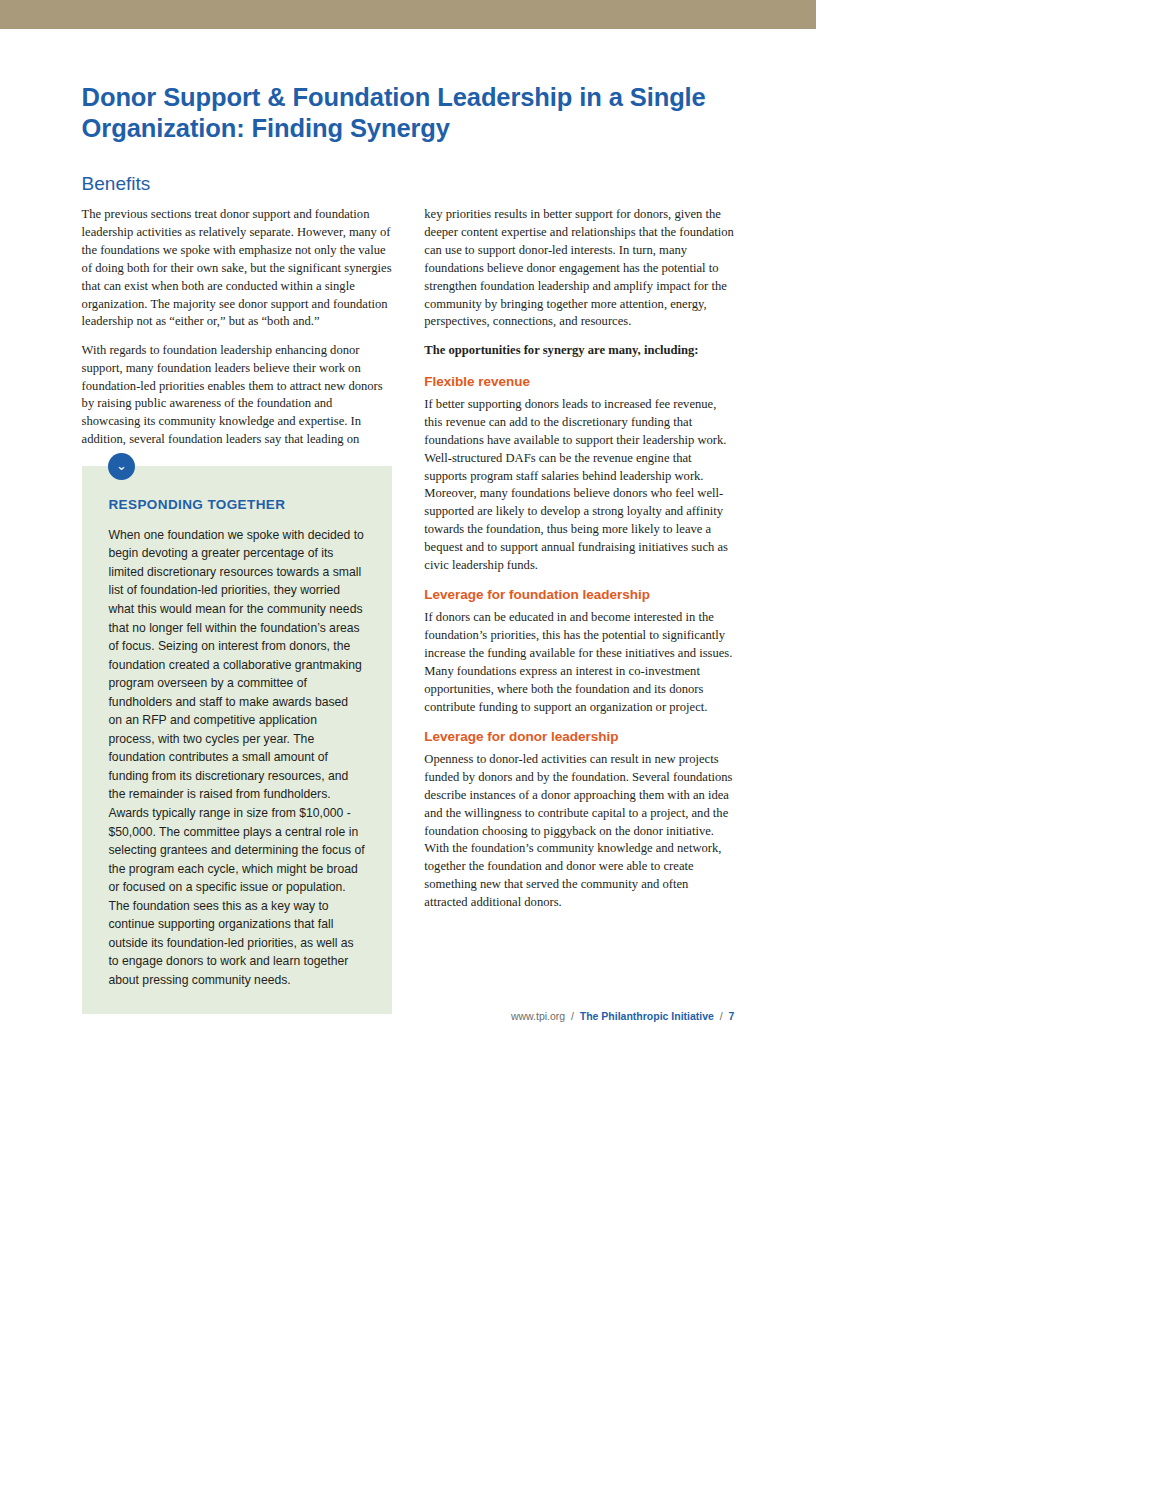Donor Support & Foundation Leadership in a Single
Organization: Finding Synergy
Benefits
The previous sections treat donor support and foundation leadership activities as relatively separate. However, many of the foundations we spoke with emphasize not only the value of doing both for their own sake, but the significant synergies that can exist when both are conducted within a single organization. The majority see donor support and foundation leadership not as “either or,” but as “both and.”
With regards to foundation leadership enhancing donor support, many foundation leaders believe their work on foundation-led priorities enables them to attract new donors by raising public awareness of the foundation and showcasing its community knowledge and expertise. In addition, several foundation leaders say that leading on
⌄
RESPONDING TOGETHER
When one foundation we spoke with decided to begin devoting a greater percentage of its limited discretionary resources towards a small list of foundation-led priorities, they worried what this would mean for the community needs that no longer fell within the foundation’s areas of focus. Seizing on interest from donors, the foundation created a collaborative grantmaking program overseen by a committee of fundholders and staff to make awards based on an RFP and competitive application process, with two cycles per year. The foundation contributes a small amount of funding from its discretionary resources, and the remainder is raised from fundholders. Awards typically range in size from $10,000 - $50,000. The committee plays a central role in selecting grantees and determining the focus of the program each cycle, which might be broad or focused on a specific issue or population. The foundation sees this as a key way to continue supporting organizations that fall outside its foundation-led priorities, as well as to engage donors to work and learn together about pressing community needs.
key priorities results in better support for donors, given the deeper content expertise and relationships that the foundation can use to support donor-led interests. In turn, many foundations believe donor engagement has the potential to strengthen foundation leadership and amplify impact for the community by bringing together more attention, energy, perspectives, connections, and resources.
The opportunities for synergy are many, including:
Flexible revenue
If better supporting donors leads to increased fee revenue, this revenue can add to the discretionary funding that foundations have available to support their leadership work. Well-structured DAFs can be the revenue engine that supports program staff salaries behind leadership work. Moreover, many foundations believe donors who feel well-supported are likely to develop a strong loyalty and affinity towards the foundation, thus being more likely to leave a bequest and to support annual fundraising initiatives such as civic leadership funds.
Leverage for foundation leadership
If donors can be educated in and become interested in the foundation’s priorities, this has the potential to significantly increase the funding available for these initiatives and issues. Many foundations express an interest in co-investment opportunities, where both the foundation and its donors contribute funding to support an organization or project.
Leverage for donor leadership
Openness to donor-led activities can result in new projects funded by donors and by the foundation. Several foundations describe instances of a donor approaching them with an idea and the willingness to contribute capital to a project, and the foundation choosing to piggyback on the donor initiative. With the foundation’s community knowledge and network, together the foundation and donor were able to create something new that served the community and often attracted additional donors.
www.tpi.org / The Philanthropic Initiative / 7